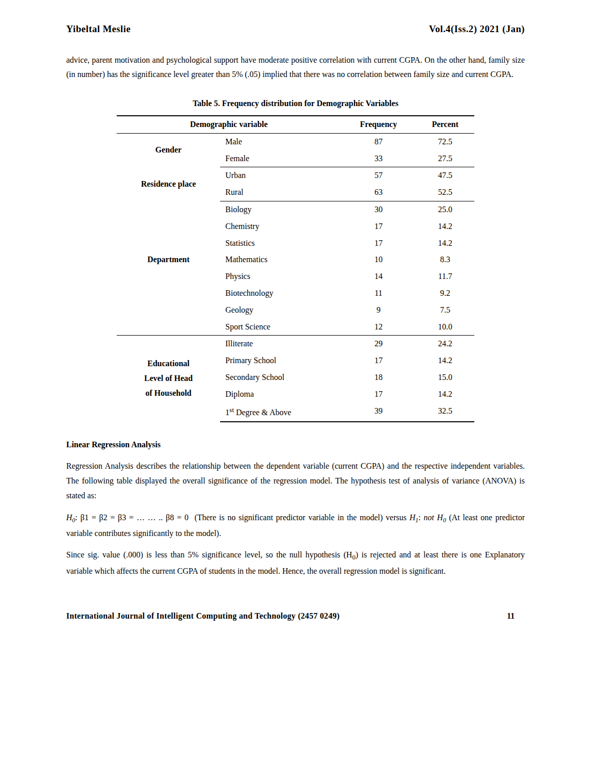Yibeltal Meslie
Vol.4(Iss.2) 2021 (Jan)
advice, parent motivation and psychological support have moderate positive correlation with current CGPA. On the other hand, family size (in number) has the significance level greater than 5% (.05) implied that there was no correlation between family size and current CGPA.
Table 5. Frequency distribution for Demographic Variables
| Demographic variable | Frequency | Percent |
| --- | --- | --- |
| Gender | Male | 87 | 72.5 |
| Female | 33 | 27.5 |
| Residence place | Urban | 57 | 47.5 |
| Rural | 63 | 52.5 |
| Department | Biology | 30 | 25.0 |
| Chemistry | 17 | 14.2 |
| Statistics | 17 | 14.2 |
| Mathematics | 10 | 8.3 |
| Physics | 14 | 11.7 |
| Biotechnology | 11 | 9.2 |
| Geology | 9 | 7.5 |
| | Sport Science | 12 | 10.0 |
| Educational Level of Head of Household | Illiterate | 29 | 24.2 |
| Primary School | 17 | 14.2 |
| Secondary School | 18 | 15.0 |
| Diploma | 17 | 14.2 |
| 1 st Degree & Above | 39 | 32.5 |
Linear Regression Analysis
Regression Analysis describes the relationship between the dependent variable (current CGPA) and the respective independent variables. The following table displayed the overall significance of the regression model. The hypothesis test of analysis of variance (ANOVA) is stated as:
H0: β1 = β2 = β3 = … … .. β8 = 0 (There is no significant predictor variable in the model) versus H1: not H0 (At least one predictor variable contributes significantly to the model).
Since sig. value (.000) is less than 5% significance level, so the null hypothesis (H0) is rejected and at least there is one Explanatory variable which affects the current CGPA of students in the model. Hence, the overall regression model is significant.
International Journal of Intelligent Computing and Technology (2457 0249)
11